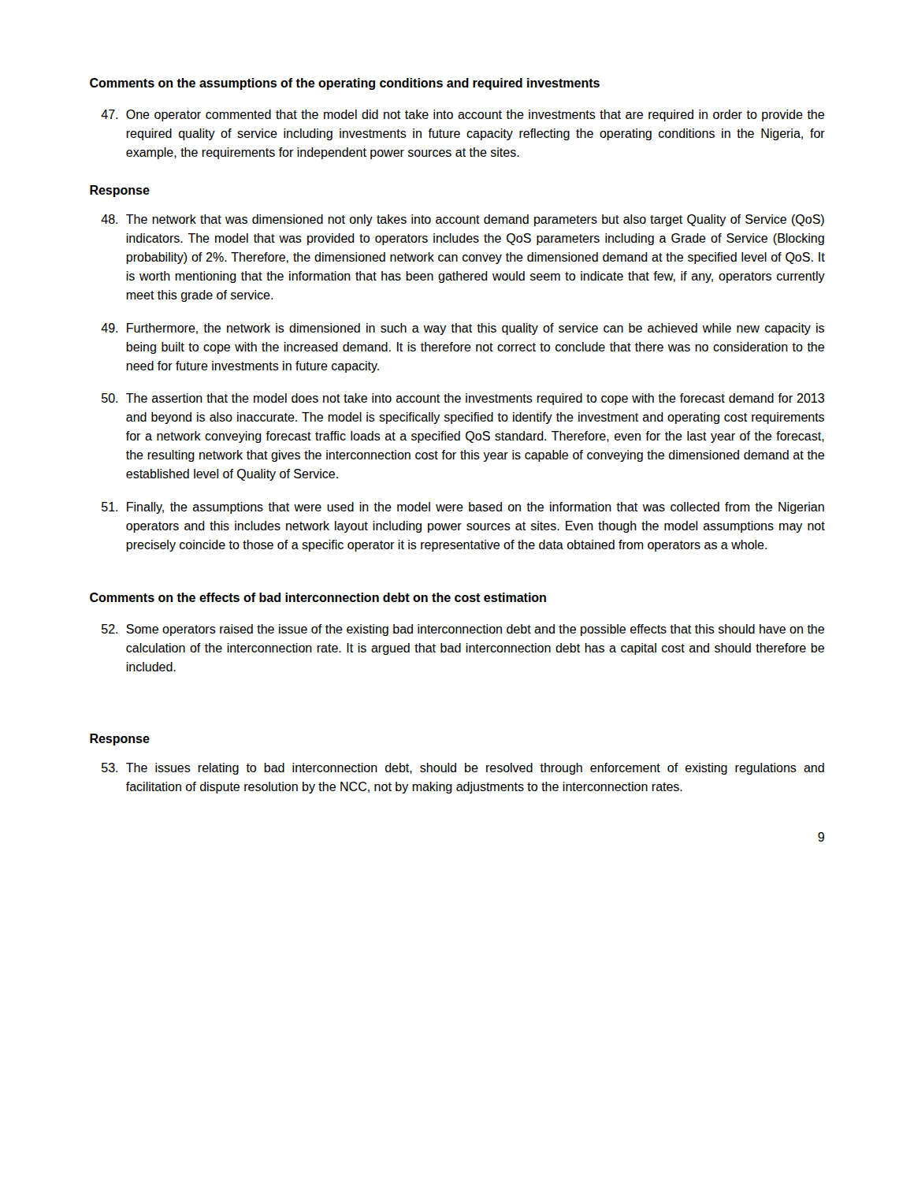Comments on the assumptions of the operating conditions and required investments
One operator commented that the model did not take into account the investments that are required in order to provide the required quality of service including investments in future capacity reflecting the operating conditions in the Nigeria, for example, the requirements for independent power sources at the sites.
Response
The network that was dimensioned not only takes into account demand parameters but also target Quality of Service (QoS) indicators. The model that was provided to operators includes the QoS parameters including a Grade of Service (Blocking probability) of 2%. Therefore, the dimensioned network can convey the dimensioned demand at the specified level of QoS. It is worth mentioning that the information that has been gathered would seem to indicate that few, if any, operators currently meet this grade of service.
Furthermore, the network is dimensioned in such a way that this quality of service can be achieved while new capacity is being built to cope with the increased demand. It is therefore not correct to conclude that there was no consideration to the need for future investments in future capacity.
The assertion that the model does not take into account the investments required to cope with the forecast demand for 2013 and beyond is also inaccurate. The model is specifically specified to identify the investment and operating cost requirements for a network conveying forecast traffic loads at a specified QoS standard. Therefore, even for the last year of the forecast, the resulting network that gives the interconnection cost for this year is capable of conveying the dimensioned demand at the established level of Quality of Service.
Finally, the assumptions that were used in the model were based on the information that was collected from the Nigerian operators and this includes network layout including power sources at sites. Even though the model assumptions may not precisely coincide to those of a specific operator it is representative of the data obtained from operators as a whole.
Comments on the effects of bad interconnection debt on the cost estimation
Some operators raised the issue of the existing bad interconnection debt and the possible effects that this should have on the calculation of the interconnection rate. It is argued that bad interconnection debt has a capital cost and should therefore be included.
Response
The issues relating to bad interconnection debt, should be resolved through enforcement of existing regulations and facilitation of dispute resolution by the NCC, not by making adjustments to the interconnection rates.
9